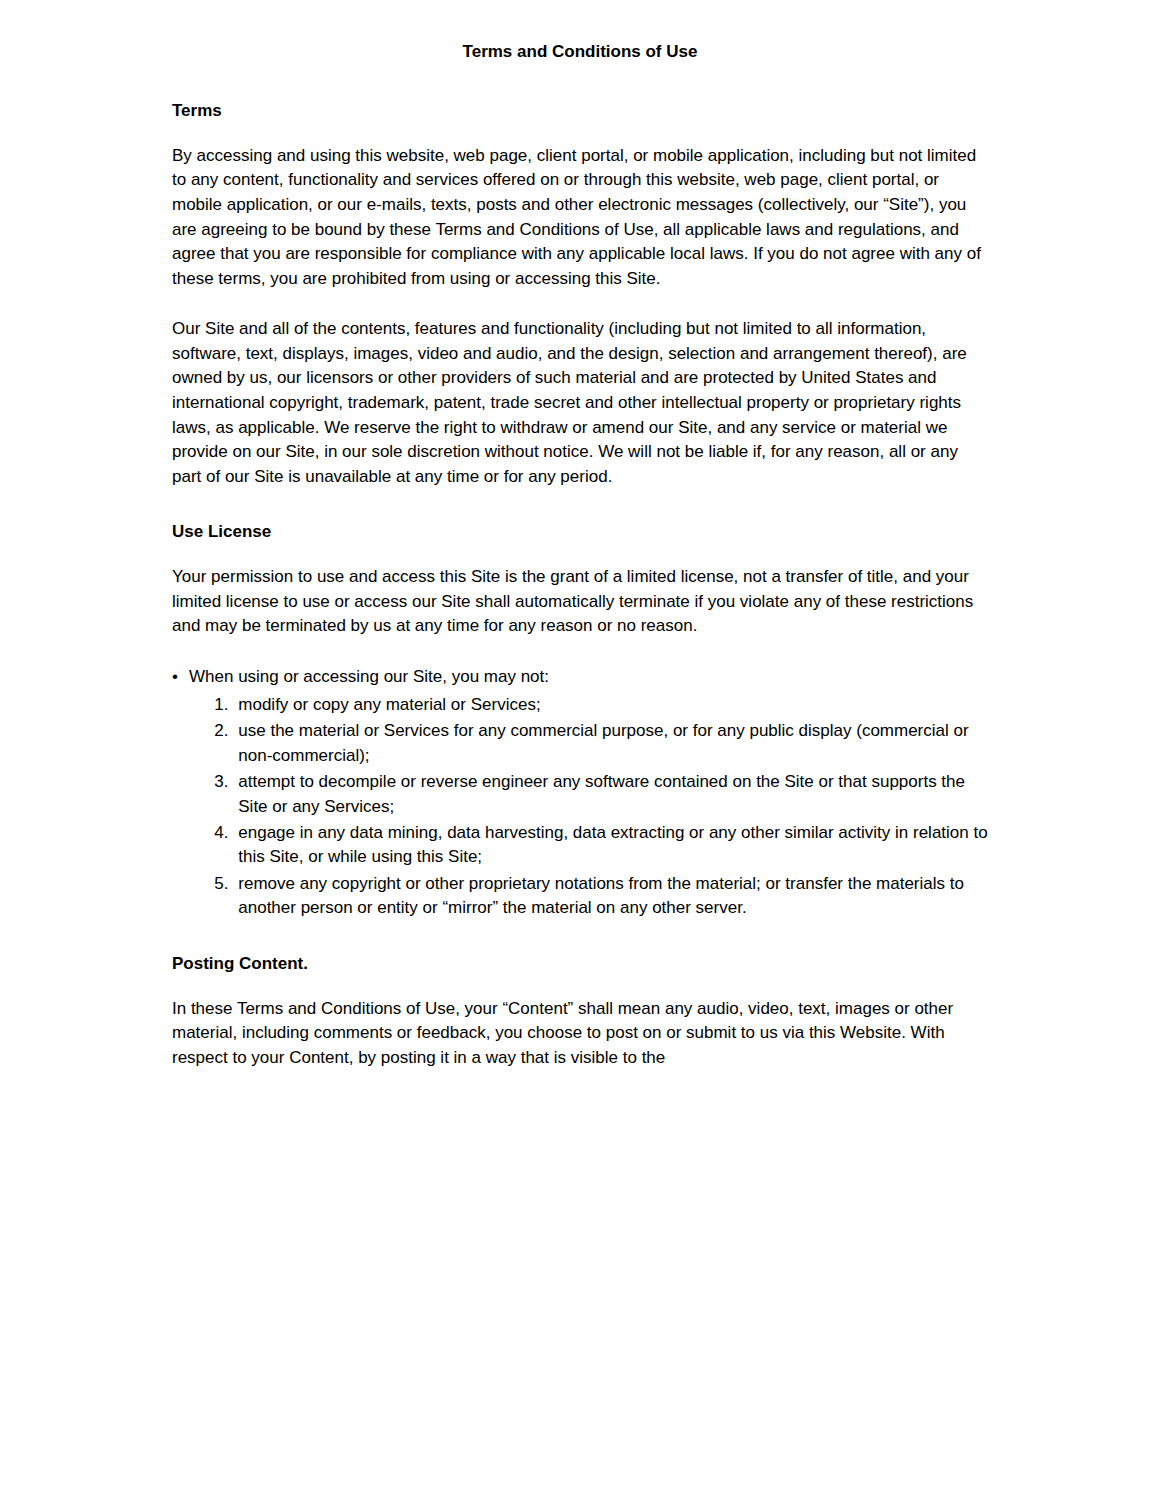Terms and Conditions of Use
Terms
By accessing and using this website, web page, client portal, or mobile application, including but not limited to any content, functionality and services offered on or through this website, web page, client portal, or mobile application, or our e-mails, texts, posts and other electronic messages (collectively, our “Site”), you are agreeing to be bound by these Terms and Conditions of Use, all applicable laws and regulations, and agree that you are responsible for compliance with any applicable local laws. If you do not agree with any of these terms, you are prohibited from using or accessing this Site.
Our Site and all of the contents, features and functionality (including but not limited to all information, software, text, displays, images, video and audio, and the design, selection and arrangement thereof), are owned by us, our licensors or other providers of such material and are protected by United States and international copyright, trademark, patent, trade secret and other intellectual property or proprietary rights laws, as applicable. We reserve the right to withdraw or amend our Site, and any service or material we provide on our Site, in our sole discretion without notice. We will not be liable if, for any reason, all or any part of our Site is unavailable at any time or for any period.
Use License
Your permission to use and access this Site is the grant of a limited license, not a transfer of title, and your limited license to use or access our Site shall automatically terminate if you violate any of these restrictions and may be terminated by us at any time for any reason or no reason.
When using or accessing our Site, you may not:
modify or copy any material or Services;
use the material or Services for any commercial purpose, or for any public display (commercial or non-commercial);
attempt to decompile or reverse engineer any software contained on the Site or that supports the Site or any Services;
engage in any data mining, data harvesting, data extracting or any other similar activity in relation to this Site, or while using this Site;
remove any copyright or other proprietary notations from the material; or transfer the materials to another person or entity or “mirror” the material on any other server.
Posting Content.
In these Terms and Conditions of Use, your “Content” shall mean any audio, video, text, images or other material, including comments or feedback, you choose to post on or submit to us via this Website. With respect to your Content, by posting it in a way that is visible to the